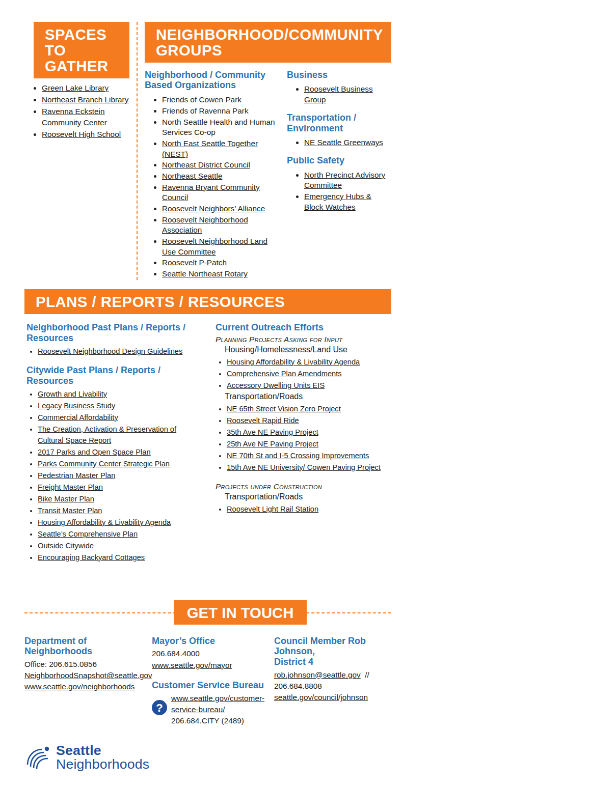SPACES TO GATHER
Green Lake Library
Northeast Branch Library
Ravenna Eckstein Community Center
Roosevelt High School
NEIGHBORHOOD/COMMUNITY GROUPS
Neighborhood / Community
Based Organizations
Friends of Cowen Park
Friends of Ravenna Park
North Seattle Health and Human Services Co-op
North East Seattle Together (NEST)
Northeast District Council
Northeast Seattle
Ravenna Bryant Community Council
Roosevelt Neighbors’ Alliance
Roosevelt Neighborhood Association
Roosevelt Neighborhood Land Use Committee
Roosevelt P-Patch
Seattle Northeast Rotary
Business
Roosevelt Business Group
Transportation /
Environment
NE Seattle Greenways
Public Safety
North Precinct Advisory Committee
Emergency Hubs & Block Watches
PLANS / REPORTS / RESOURCES
Neighborhood Past Plans / Reports / Resources
Roosevelt Neighborhood Design Guidelines
Citywide Past Plans / Reports / Resources
Growth and Livability
Legacy Business Study
Commercial Affordability
The Creation, Activation & Preservation of Cultural Space Report
2017 Parks and Open Space Plan
Parks Community Center Strategic Plan
Pedestrian Master Plan
Freight Master Plan
Bike Master Plan
Transit Master Plan
Housing Affordability & Livability Agenda
Seattle’s Comprehensive Plan
Outside Citywide
Encouraging Backyard Cottages
Current Outreach Efforts
Planning Projects Asking for Input
Housing/Homelessness/Land Use
Housing Affordability & Livability Agenda
Comprehensive Plan Amendments
Accessory Dwelling Units EIS
Transportation/Roads
NE 65th Street Vision Zero Project
Roosevelt Rapid Ride
35th Ave NE Paving Project
25th Ave NE Paving Project
NE 70th St and I-5 Crossing Improvements
15th Ave NE University/ Cowen Paving Project
Projects under Construction
Transportation/Roads
Roosevelt Light Rail Station
GET IN TOUCH
Department of Neighborhoods
Office: 206.615.0856
NeighborhoodSnapshot@seattle.gov
www.seattle.gov/neighborhoods
Mayor’s Office
206.684.4000
www.seattle.gov/mayor
Customer Service Bureau
?
www.seattle.gov/customer-service-bureau/
206.684.CITY (2489)
Council Member Rob Johnson,
District 4
rob.johnson@seattle.gov // 206.684.8808
seattle.gov/council/johnson
Seattle
Neighborhoods